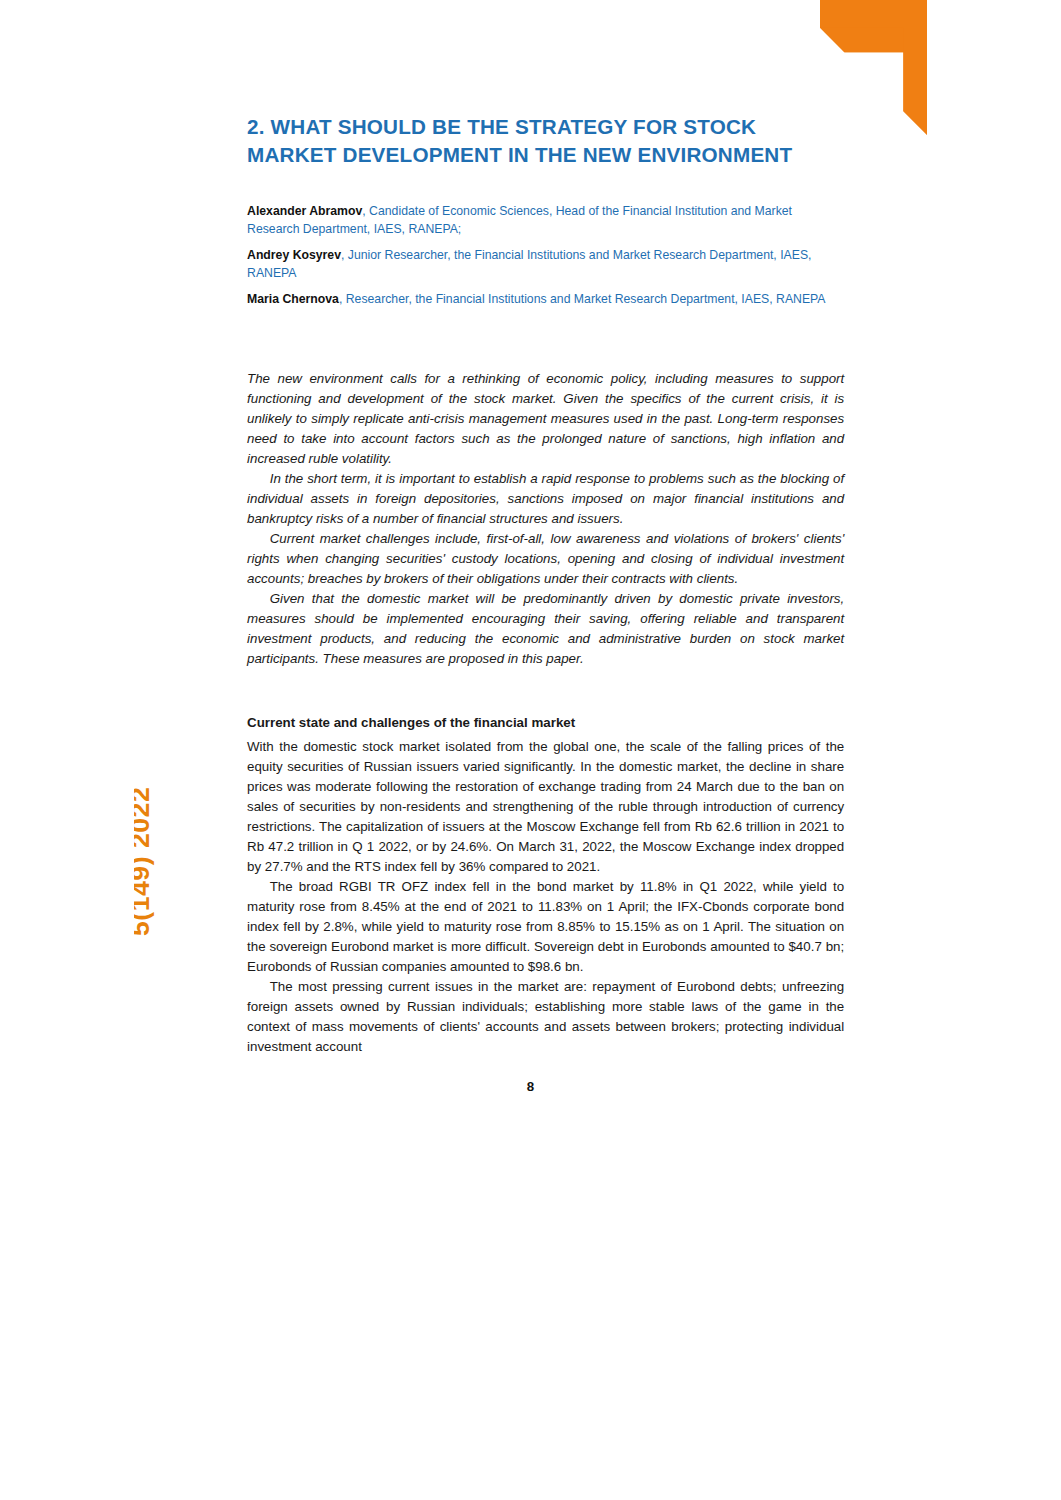5(149) 2022
2. What should be the strategy for stock market development in the new environment
Alexander Abramov, Candidate of Economic Sciences, Head of the Financial Institution and Market Research Department, IAES, RANEPA;
Andrey Kosyrev, Junior Researcher, the Financial Institutions and Market Research Department, IAES, RANEPA
Maria Chernova, Researcher, the Financial Institutions and Market Research Department, IAES, RANEPA
The new environment calls for a rethinking of economic policy, including measures to support functioning and development of the stock market. Given the specifics of the current crisis, it is unlikely to simply replicate anti-crisis management measures used in the past. Long-term responses need to take into account factors such as the prolonged nature of sanctions, high inflation and increased ruble volatility.
In the short term, it is important to establish a rapid response to problems such as the blocking of individual assets in foreign depositories, sanctions imposed on major financial institutions and bankruptcy risks of a number of financial structures and issuers.
Current market challenges include, first-of-all, low awareness and violations of brokers' clients' rights when changing securities' custody locations, opening and closing of individual investment accounts; breaches by brokers of their obligations under their contracts with clients.
Given that the domestic market will be predominantly driven by domestic private investors, measures should be implemented encouraging their saving, offering reliable and transparent investment products, and reducing the economic and administrative burden on stock market participants. These measures are proposed in this paper.
Current state and challenges of the financial market
With the domestic stock market isolated from the global one, the scale of the falling prices of the equity securities of Russian issuers varied significantly. In the domestic market, the decline in share prices was moderate following the restoration of exchange trading from 24 March due to the ban on sales of securities by non-residents and strengthening of the ruble through introduction of currency restrictions. The capitalization of issuers at the Moscow Exchange fell from Rb 62.6 trillion in 2021 to Rb 47.2 trillion in Q 1 2022, or by 24.6%. On March 31, 2022, the Moscow Exchange index dropped by 27.7% and the RTS index fell by 36% compared to 2021.
The broad RGBI TR OFZ index fell in the bond market by 11.8% in Q1 2022, while yield to maturity rose from 8.45% at the end of 2021 to 11.83% on 1 April; the IFX-Cbonds corporate bond index fell by 2.8%, while yield to maturity rose from 8.85% to 15.15% as on 1 April. The situation on the sovereign Eurobond market is more difficult. Sovereign debt in Eurobonds amounted to $40.7 bn; Eurobonds of Russian companies amounted to $98.6 bn.
The most pressing current issues in the market are: repayment of Eurobond debts; unfreezing foreign assets owned by Russian individuals; establishing more stable laws of the game in the context of mass movements of clients' accounts and assets between brokers; protecting individual investment account
8